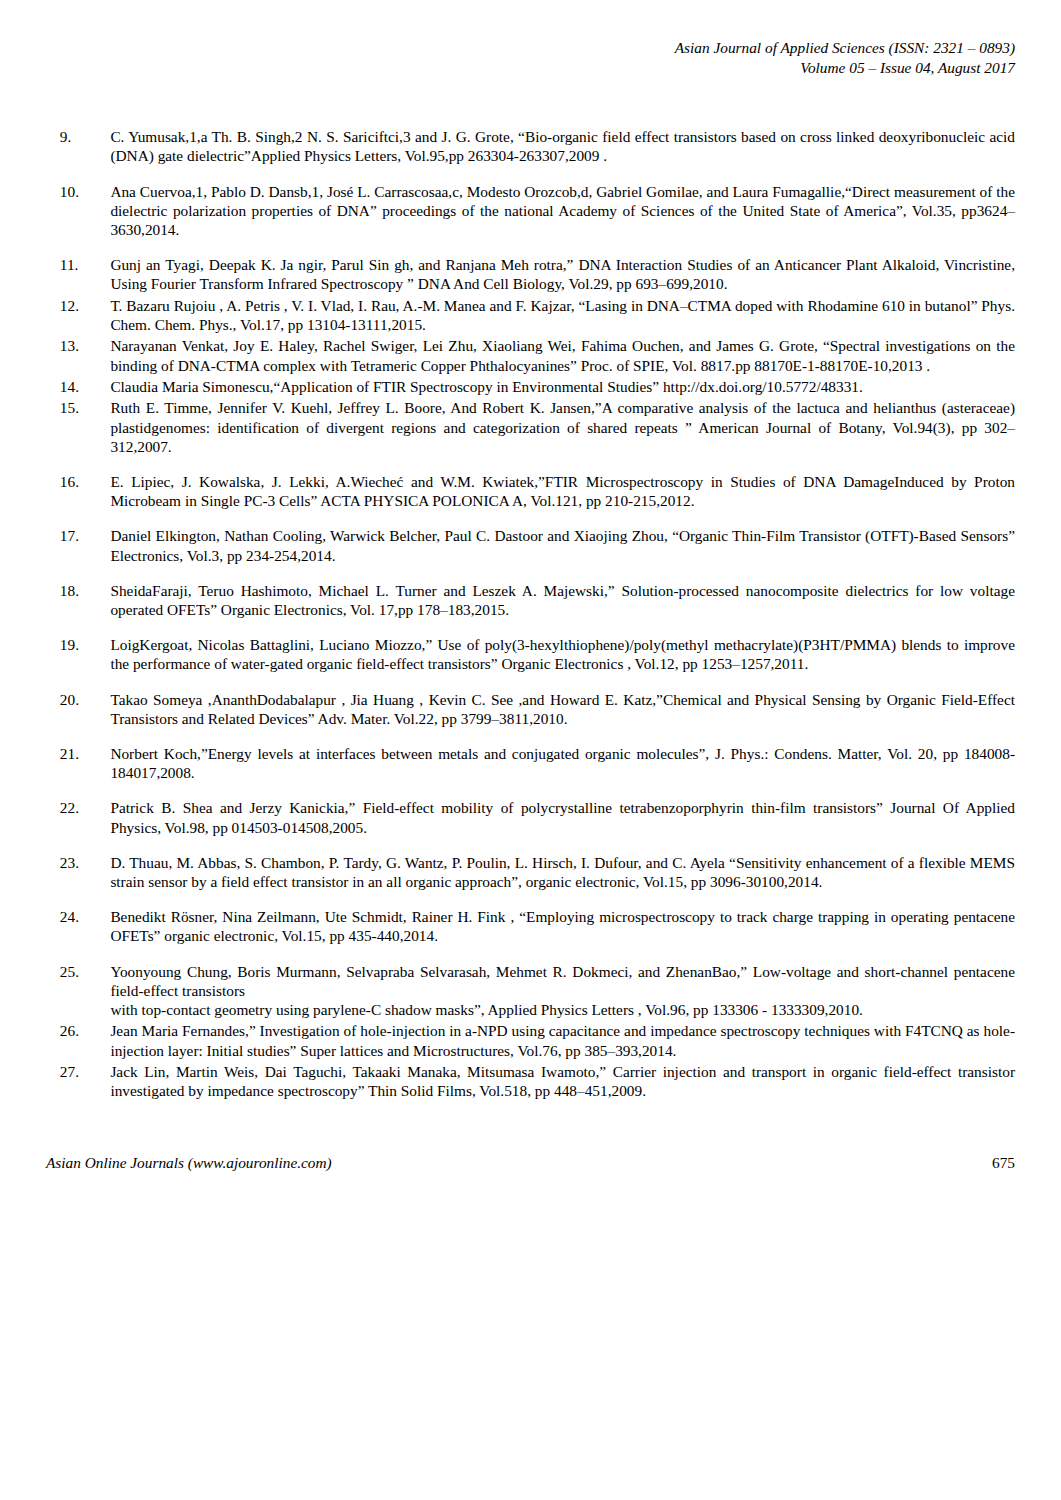Asian Journal of Applied Sciences (ISSN: 2321 – 0893)
Volume 05 – Issue 04, August 2017
C. Yumusak,1,a Th. B. Singh,2 N. S. Sariciftci,3 and J. G. Grote, “Bio-organic field effect transistors based on cross linked deoxyribonucleic acid (DNA) gate dielectric”Applied Physics Letters, Vol.95,pp 263304-263307,2009 .
Ana Cuervoa,1, Pablo D. Dansb,1, José L. Carrascosaa,c, Modesto Orozcob,d, Gabriel Gomilae, and Laura Fumagallie,“Direct measurement of the dielectric polarization properties of DNA” proceedings of the national Academy of Sciences of the United State of America”, Vol.35, pp3624–3630,2014.
Gunj an Tyagi, Deepak K. Ja ngir, Parul Sin gh, and Ranjana Meh rotra,” DNA Interaction Studies of an Anticancer Plant Alkaloid, Vincristine, Using Fourier Transform Infrared Spectroscopy ” DNA And Cell Biology, Vol.29, pp 693–699,2010.
T. Bazaru Rujoiu , A. Petris , V. I. Vlad, I. Rau, A.-M. Manea and F. Kajzar, “Lasing in DNA–CTMA doped with Rhodamine 610 in butanol” Phys. Chem. Chem. Phys., Vol.17, pp 13104-13111,2015.
Narayanan Venkat, Joy E. Haley, Rachel Swiger, Lei Zhu, Xiaoliang Wei, Fahima Ouchen, and James G. Grote, “Spectral investigations on the binding of DNA-CTMA complex with Tetrameric Copper Phthalocyanines” Proc. of SPIE, Vol. 8817.pp 88170E-1-88170E-10,2013 .
Claudia Maria Simonescu,“Application of FTIR Spectroscopy in Environmental Studies” http://dx.doi.org/10.5772/48331.
Ruth E. Timme, Jennifer V. Kuehl, Jeffrey L. Boore, And Robert K. Jansen,”A comparative analysis of the lactuca and helianthus (asteraceae) plastidgenomes: identification of divergent regions and categorization of shared repeats ” American Journal of Botany, Vol.94(3), pp 302–312,2007.
E. Lipiec, J. Kowalska, J. Lekki, A.Wiecheć and W.M. Kwiatek,”FTIR Microspectroscopy in Studies of DNA DamageInduced by Proton Microbeam in Single PC-3 Cells” ACTA PHYSICA POLONICA A, Vol.121, pp 210-215,2012.
Daniel Elkington, Nathan Cooling, Warwick Belcher, Paul C. Dastoor and Xiaojing Zhou, “Organic Thin-Film Transistor (OTFT)-Based Sensors” Electronics, Vol.3, pp 234-254,2014.
SheidaFaraji, Teruo Hashimoto, Michael L. Turner and Leszek A. Majewski,” Solution-processed nanocomposite dielectrics for low voltage operated OFETs” Organic Electronics, Vol. 17,pp 178–183,2015.
LoigKergoat, Nicolas Battaglini, Luciano Miozzo,” Use of poly(3-hexylthiophene)/poly(methyl methacrylate)(P3HT/PMMA) blends to improve the performance of water-gated organic field-effect transistors” Organic Electronics , Vol.12, pp 1253–1257,2011.
Takao Someya ,AnanthDodabalapur , Jia Huang , Kevin C. See ,and Howard E. Katz,”Chemical and Physical Sensing by Organic Field-Effect Transistors and Related Devices” Adv. Mater. Vol.22, pp 3799–3811,2010.
Norbert Koch,”Energy levels at interfaces between metals and conjugated organic molecules”, J. Phys.: Condens. Matter, Vol. 20, pp 184008-184017,2008.
Patrick B. Shea and Jerzy Kanickia,” Field-effect mobility of polycrystalline tetrabenzoporphyrin thin-film transistors” Journal Of Applied Physics, Vol.98, pp 014503-014508,2005.
D. Thuau, M. Abbas, S. Chambon, P. Tardy, G. Wantz, P. Poulin, L. Hirsch, I. Dufour, and C. Ayela “Sensitivity enhancement of a flexible MEMS strain sensor by a field effect transistor in an all organic approach”, organic electronic, Vol.15, pp 3096-30100,2014.
Benedikt Rösner, Nina Zeilmann, Ute Schmidt, Rainer H. Fink , “Employing microspectroscopy to track charge trapping in operating pentacene OFETs” organic electronic, Vol.15, pp 435-440,2014.
Yoonyoung Chung, Boris Murmann, Selvapraba Selvarasah, Mehmet R. Dokmeci, and ZhenanBao,” Low-voltage and short-channel pentacene field-effect transistors
with top-contact geometry using parylene-C shadow masks”, Applied Physics Letters , Vol.96, pp 133306 - 1333309,2010.
Jean Maria Fernandes,” Investigation of hole-injection in a-NPD using capacitance and impedance spectroscopy techniques with F4TCNQ as hole-injection layer: Initial studies” Super lattices and Microstructures, Vol.76, pp 385–393,2014.
Jack Lin, Martin Weis, Dai Taguchi, Takaaki Manaka, Mitsumasa Iwamoto,” Carrier injection and transport in organic field-effect transistor investigated by impedance spectroscopy” Thin Solid Films, Vol.518, pp 448–451,2009.
Asian Online Journals (www.ajouronline.com) 675